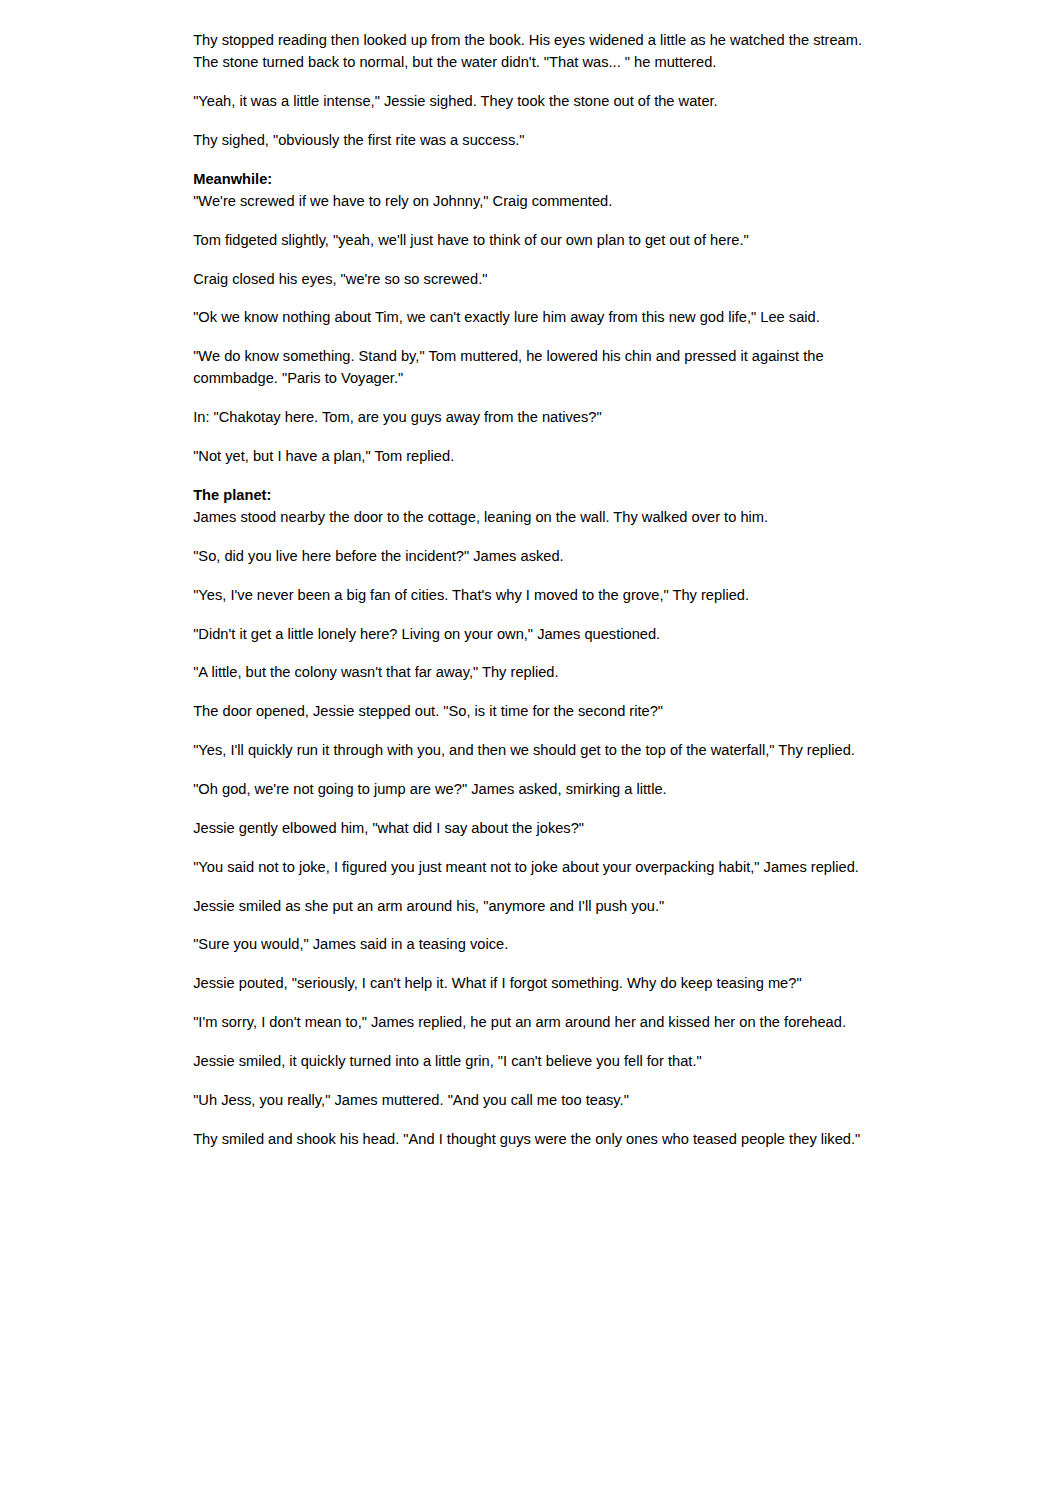Thy stopped reading then looked up from the book. His eyes widened a little as he watched the stream. The stone turned back to normal, but the water didn't. "That was... " he muttered.
"Yeah, it was a little intense," Jessie sighed. They took the stone out of the water.
Thy sighed, "obviously the first rite was a success."
Meanwhile:
"We're screwed if we have to rely on Johnny," Craig commented.
Tom fidgeted slightly, "yeah, we'll just have to think of our own plan to get out of here."
Craig closed his eyes, "we're so so screwed."
"Ok we know nothing about Tim, we can't exactly lure him away from this new god life," Lee said.
"We do know something. Stand by," Tom muttered, he lowered his chin and pressed it against the commbadge. "Paris to Voyager."
In: "Chakotay here. Tom, are you guys away from the natives?"
"Not yet, but I have a plan," Tom replied.
The planet:
James stood nearby the door to the cottage, leaning on the wall. Thy walked over to him.
"So, did you live here before the incident?" James asked.
"Yes, I've never been a big fan of cities. That's why I moved to the grove," Thy replied.
"Didn't it get a little lonely here? Living on your own," James questioned.
"A little, but the colony wasn't that far away," Thy replied.
The door opened, Jessie stepped out. "So, is it time for the second rite?"
"Yes, I'll quickly run it through with you, and then we should get to the top of the waterfall," Thy replied.
"Oh god, we're not going to jump are we?" James asked, smirking a little.
Jessie gently elbowed him, "what did I say about the jokes?"
"You said not to joke, I figured you just meant not to joke about your overpacking habit," James replied.
Jessie smiled as she put an arm around his, "anymore and I'll push you."
"Sure you would," James said in a teasing voice.
Jessie pouted, "seriously, I can't help it. What if I forgot something. Why do keep teasing me?"
"I'm sorry, I don't mean to," James replied, he put an arm around her and kissed her on the forehead.
Jessie smiled, it quickly turned into a little grin, "I can't believe you fell for that."
"Uh Jess, you really," James muttered. "And you call me too teasy."
Thy smiled and shook his head. "And I thought guys were the only ones who teased people they liked."